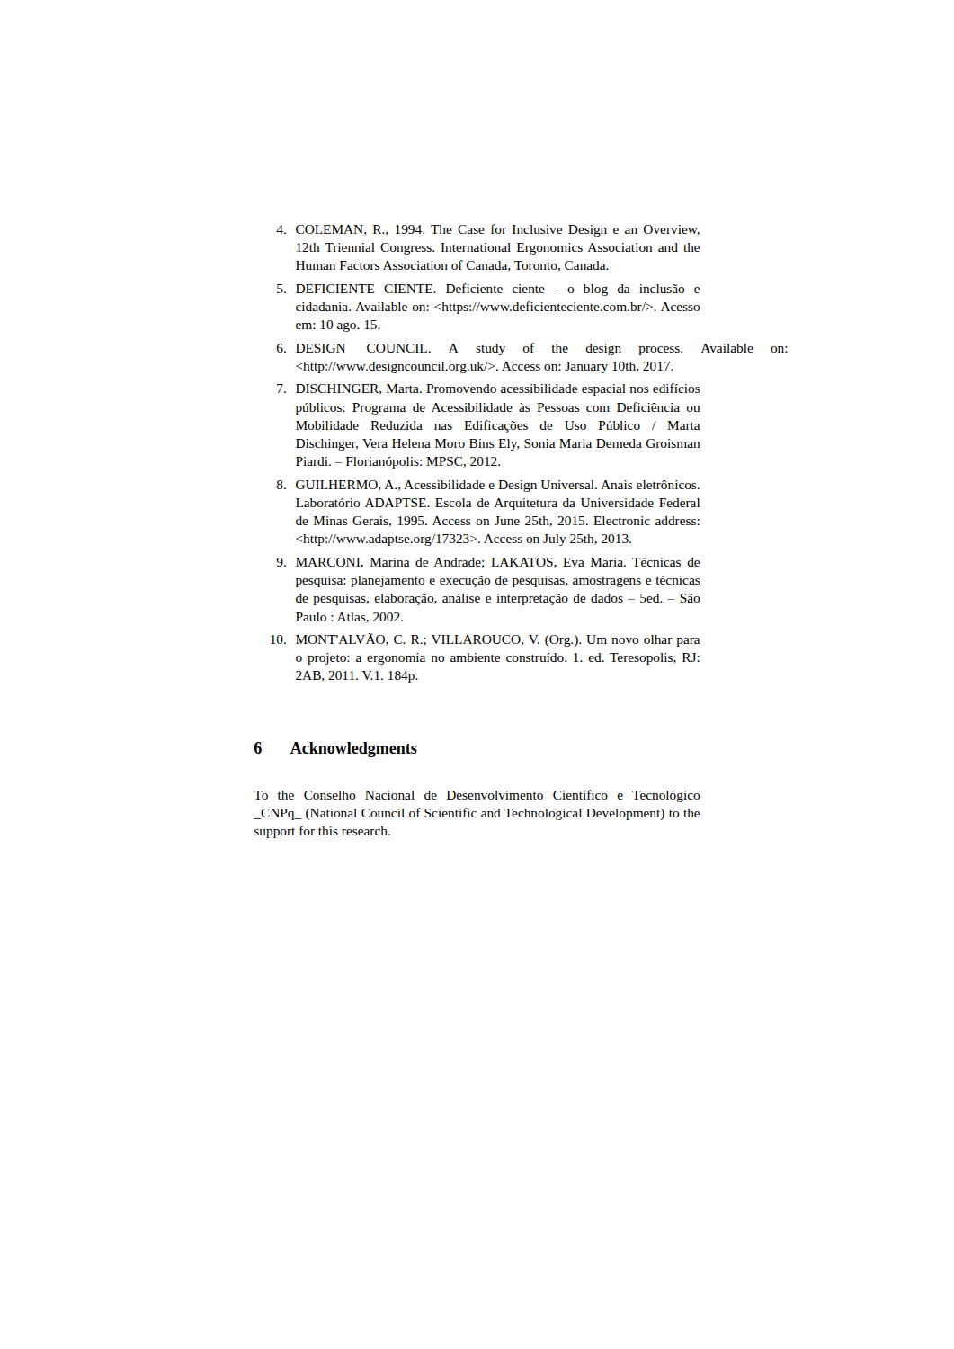COLEMAN, R., 1994. The Case for Inclusive Design e an Overview, 12th Triennial Congress. International Ergonomics Association and the Human Factors Association of Canada, Toronto, Canada.
DEFICIENTE CIENTE. Deficiente ciente - o blog da inclusão e cidadania. Available on: <https://www.deficienteciente.com.br/>. Acesso em: 10 ago. 15.
DESIGN COUNCIL. A study of the design process. Available on: <http://www.designcouncil.org.uk/>. Access on: January 10th, 2017.
DISCHINGER, Marta. Promovendo acessibilidade espacial nos edifícios públicos: Programa de Acessibilidade às Pessoas com Deficiência ou Mobilidade Reduzida nas Edificações de Uso Público / Marta Dischinger, Vera Helena Moro Bins Ely, Sonia Maria Demeda Groisman Piardi. – Florianópolis: MPSC, 2012.
GUILHERMO, A., Acessibilidade e Design Universal. Anais eletrônicos. Laboratório ADAPTSE. Escola de Arquitetura da Universidade Federal de Minas Gerais, 1995. Access on June 25th, 2015. Electronic address: <http://www.adaptse.org/17323>. Access on July 25th, 2013.
MARCONI, Marina de Andrade; LAKATOS, Eva Maria. Técnicas de pesquisa: planejamento e execução de pesquisas, amostragens e técnicas de pesquisas, elaboração, análise e interpretação de dados – 5ed. – São Paulo : Atlas, 2002.
MONT'ALVÃO, C. R.; VILLAROUCO, V. (Org.). Um novo olhar para o projeto: a ergonomia no ambiente construído. 1. ed. Teresopolis, RJ: 2AB, 2011. V.1. 184p.
6 Acknowledgments
To the Conselho Nacional de Desenvolvimento Científico e Tecnológico _CNPq_ (National Council of Scientific and Technological Development) to the support for this research.